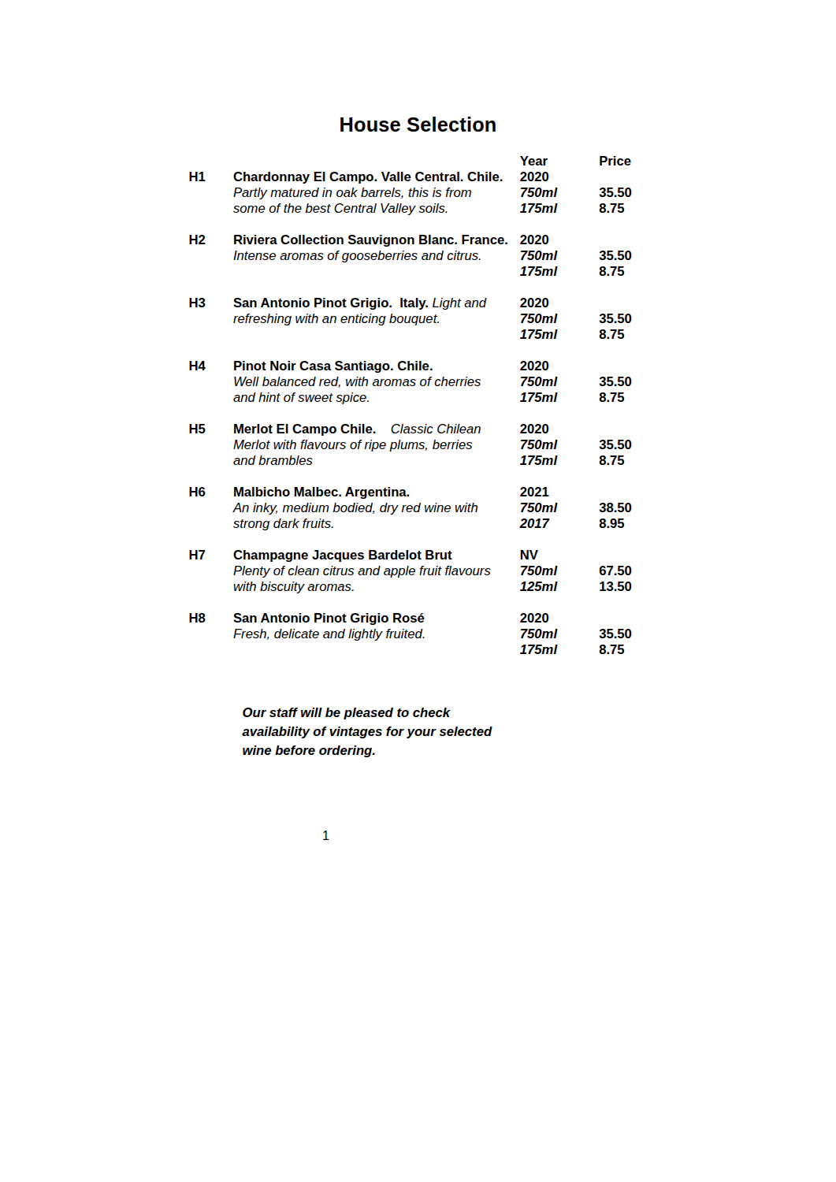House Selection
| | | Year | Price |
| H1 | Chardonnay El Campo. Valle Central. Chile. | 2020 | |
| | Partly matured in oak barrels, this is from | 750ml | 35.50 |
| | some of the best Central Valley soils. | 175ml | 8.75 |
| H2 | Riviera Collection Sauvignon Blanc. France. | 2020 | |
| | Intense aromas of gooseberries and citrus. | 750ml | 35.50 |
| | | 175ml | 8.75 |
| H3 | San Antonio Pinot Grigio. Italy. Light and | 2020 | |
| | refreshing with an enticing bouquet. | 750ml | 35.50 |
| | | 175ml | 8.75 |
| H4 | Pinot Noir Casa Santiago. Chile. | 2020 | |
| | Well balanced red, with aromas of cherries | 750ml | 35.50 |
| | and hint of sweet spice. | 175ml | 8.75 |
| H5 | Merlot El Campo Chile. Classic Chilean | 2020 | |
| | Merlot with flavours of ripe plums, berries | 750ml | 35.50 |
| | and brambles | 175ml | 8.75 |
| H6 | Malbicho Malbec. Argentina. | 2021 | |
| | An inky, medium bodied, dry red wine with | 750ml | 38.50 |
| | strong dark fruits. | 2017 | 8.95 |
| H7 | Champagne Jacques Bardelot Brut | NV | |
| | Plenty of clean citrus and apple fruit flavours | 750ml | 67.50 |
| | with biscuity aromas. | 125ml | 13.50 |
| H8 | San Antonio Pinot Grigio Rosé | 2020 | |
| | Fresh, delicate and lightly fruited. | 750ml | 35.50 |
| | | 175ml | 8.75 |
Our staff will be pleased to check
availability of vintages for your selected
wine before ordering.
1